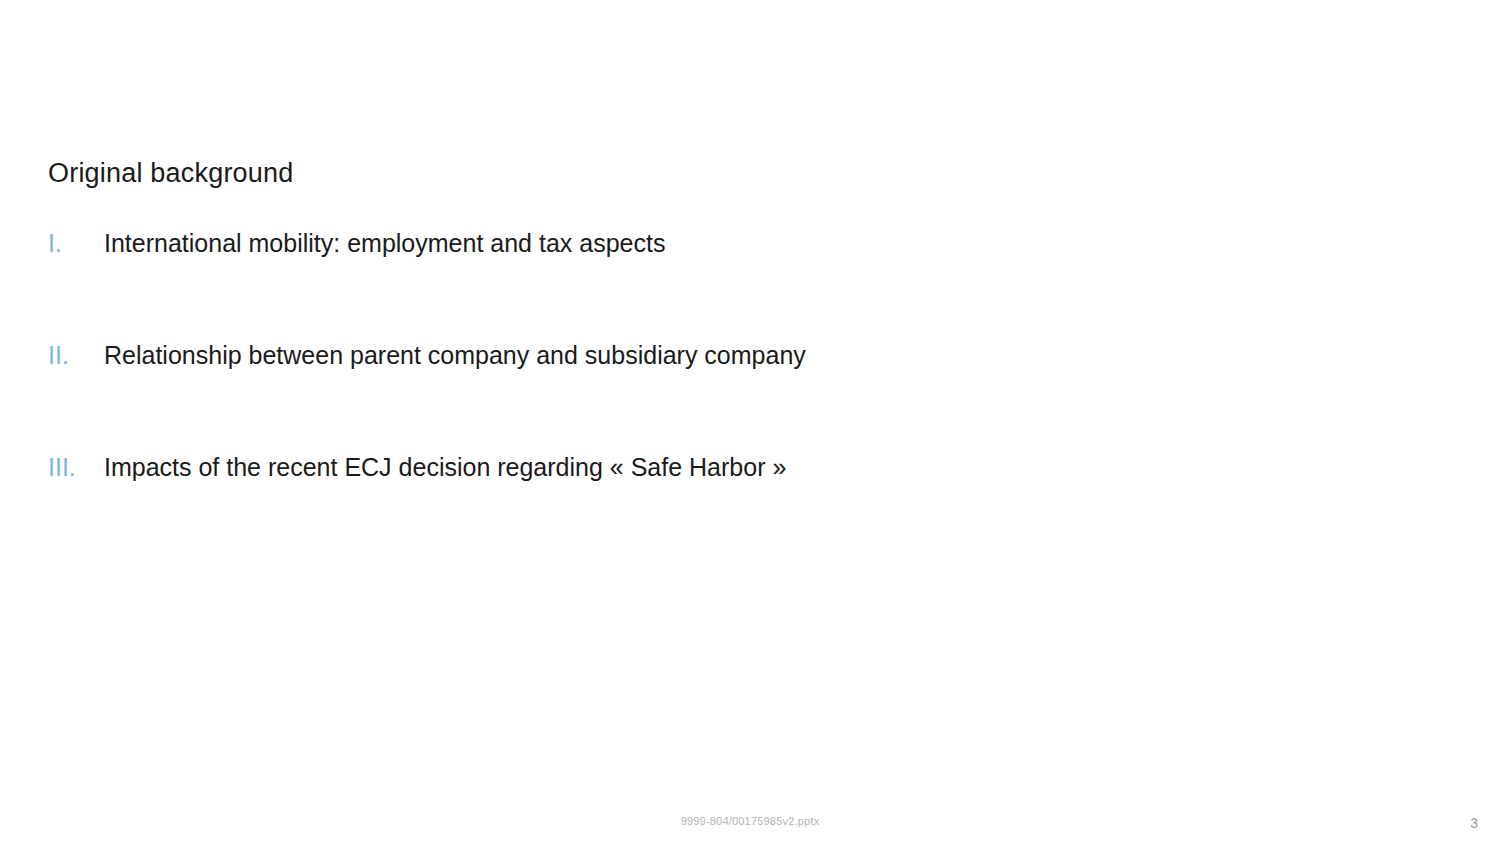Original background
I. International mobility: employment and tax aspects
II. Relationship between parent company and subsidiary company
III. Impacts of the recent ECJ decision regarding « Safe Harbor »
9999-804/00175985v2.pptx
3